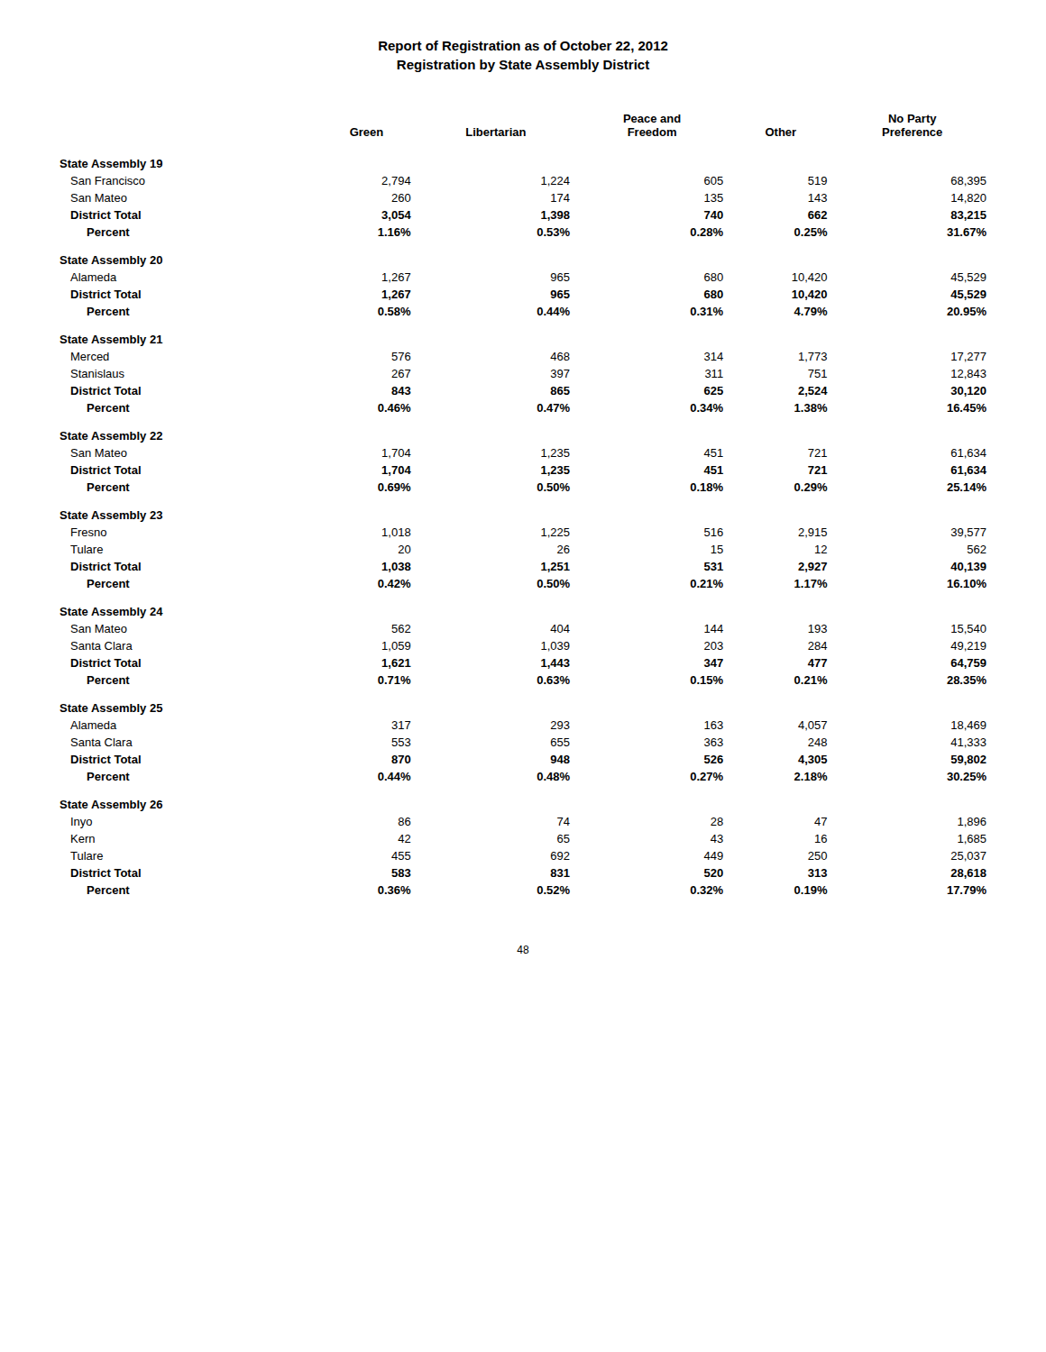Report of Registration as of October 22, 2012
Registration by State Assembly District
| | Green | Libertarian | Peace and Freedom | Other | No Party Preference |
| --- | --- | --- | --- | --- | --- |
| State Assembly 19 |
| San Francisco | 2,794 | 1,224 | 605 | 519 | 68,395 |
| San Mateo | 260 | 174 | 135 | 143 | 14,820 |
| District Total | 3,054 | 1,398 | 740 | 662 | 83,215 |
| Percent | 1.16% | 0.53% | 0.28% | 0.25% | 31.67% |
| State Assembly 20 |
| Alameda | 1,267 | 965 | 680 | 10,420 | 45,529 |
| District Total | 1,267 | 965 | 680 | 10,420 | 45,529 |
| Percent | 0.58% | 0.44% | 0.31% | 4.79% | 20.95% |
| State Assembly 21 |
| Merced | 576 | 468 | 314 | 1,773 | 17,277 |
| Stanislaus | 267 | 397 | 311 | 751 | 12,843 |
| District Total | 843 | 865 | 625 | 2,524 | 30,120 |
| Percent | 0.46% | 0.47% | 0.34% | 1.38% | 16.45% |
| State Assembly 22 |
| San Mateo | 1,704 | 1,235 | 451 | 721 | 61,634 |
| District Total | 1,704 | 1,235 | 451 | 721 | 61,634 |
| Percent | 0.69% | 0.50% | 0.18% | 0.29% | 25.14% |
| State Assembly 23 |
| Fresno | 1,018 | 1,225 | 516 | 2,915 | 39,577 |
| Tulare | 20 | 26 | 15 | 12 | 562 |
| District Total | 1,038 | 1,251 | 531 | 2,927 | 40,139 |
| Percent | 0.42% | 0.50% | 0.21% | 1.17% | 16.10% |
| State Assembly 24 |
| San Mateo | 562 | 404 | 144 | 193 | 15,540 |
| Santa Clara | 1,059 | 1,039 | 203 | 284 | 49,219 |
| District Total | 1,621 | 1,443 | 347 | 477 | 64,759 |
| Percent | 0.71% | 0.63% | 0.15% | 0.21% | 28.35% |
| State Assembly 25 |
| Alameda | 317 | 293 | 163 | 4,057 | 18,469 |
| Santa Clara | 553 | 655 | 363 | 248 | 41,333 |
| District Total | 870 | 948 | 526 | 4,305 | 59,802 |
| Percent | 0.44% | 0.48% | 0.27% | 2.18% | 30.25% |
| State Assembly 26 |
| Inyo | 86 | 74 | 28 | 47 | 1,896 |
| Kern | 42 | 65 | 43 | 16 | 1,685 |
| Tulare | 455 | 692 | 449 | 250 | 25,037 |
| District Total | 583 | 831 | 520 | 313 | 28,618 |
| Percent | 0.36% | 0.52% | 0.32% | 0.19% | 17.79% |
48